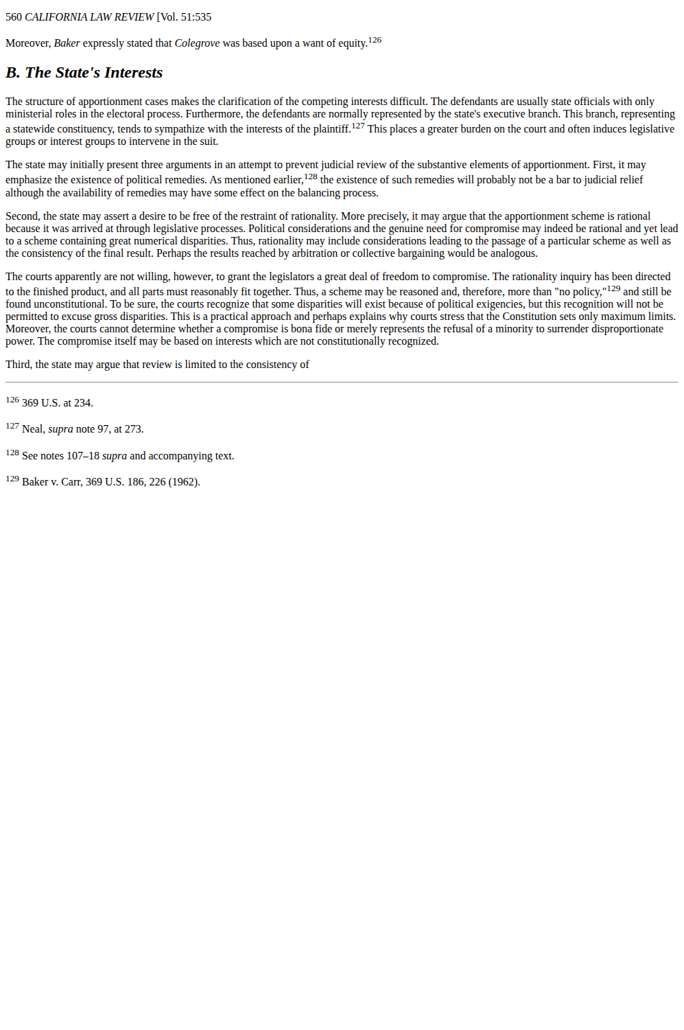560 CALIFORNIA LAW REVIEW [Vol. 51:535
Moreover, Baker expressly stated that Colegrove was based upon a want of equity.126
B. The State's Interests
The structure of apportionment cases makes the clarification of the competing interests difficult. The defendants are usually state officials with only ministerial roles in the electoral process. Furthermore, the defendants are normally represented by the state's executive branch. This branch, representing a statewide constituency, tends to sympathize with the interests of the plaintiff.127 This places a greater burden on the court and often induces legislative groups or interest groups to intervene in the suit.
The state may initially present three arguments in an attempt to prevent judicial review of the substantive elements of apportionment. First, it may emphasize the existence of political remedies. As mentioned earlier,128 the existence of such remedies will probably not be a bar to judicial relief although the availability of remedies may have some effect on the balancing process.
Second, the state may assert a desire to be free of the restraint of rationality. More precisely, it may argue that the apportionment scheme is rational because it was arrived at through legislative processes. Political considerations and the genuine need for compromise may indeed be rational and yet lead to a scheme containing great numerical disparities. Thus, rationality may include considerations leading to the passage of a particular scheme as well as the consistency of the final result. Perhaps the results reached by arbitration or collective bargaining would be analogous.
The courts apparently are not willing, however, to grant the legislators a great deal of freedom to compromise. The rationality inquiry has been directed to the finished product, and all parts must reasonably fit together. Thus, a scheme may be reasoned and, therefore, more than "no policy,"129 and still be found unconstitutional. To be sure, the courts recognize that some disparities will exist because of political exigencies, but this recognition will not be permitted to excuse gross disparities. This is a practical approach and perhaps explains why courts stress that the Constitution sets only maximum limits. Moreover, the courts cannot determine whether a compromise is bona fide or merely represents the refusal of a minority to surrender disproportionate power. The compromise itself may be based on interests which are not constitutionally recognized.
Third, the state may argue that review is limited to the consistency of
126 369 U.S. at 234.
127 Neal, supra note 97, at 273.
128 See notes 107–18 supra and accompanying text.
129 Baker v. Carr, 369 U.S. 186, 226 (1962).